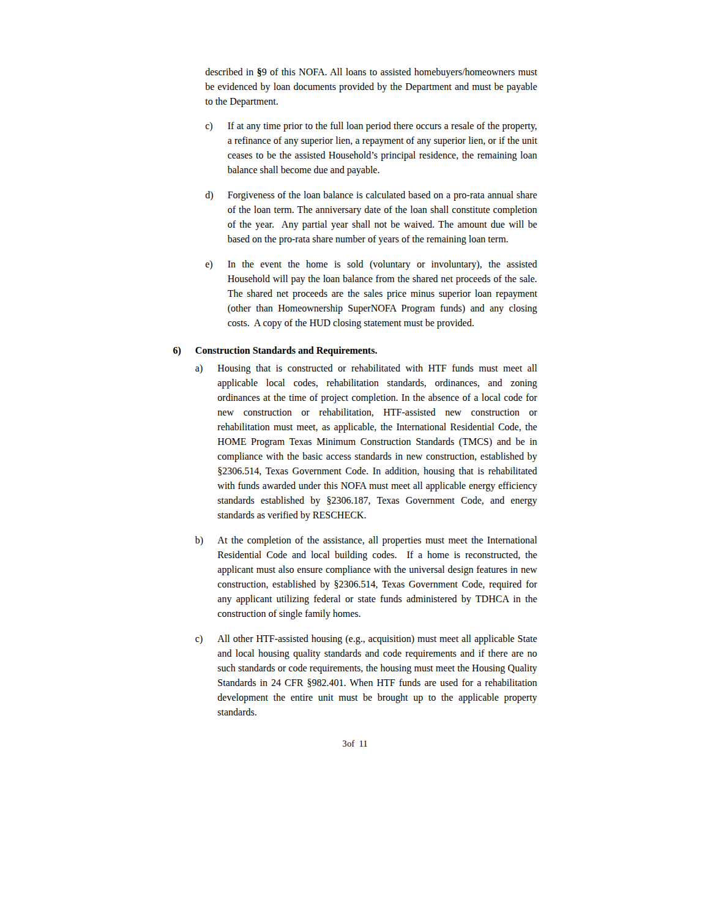described in §9 of this NOFA. All loans to assisted homebuyers/homeowners must be evidenced by loan documents provided by the Department and must be payable to the Department.
c) If at any time prior to the full loan period there occurs a resale of the property, a refinance of any superior lien, a repayment of any superior lien, or if the unit ceases to be the assisted Household’s principal residence, the remaining loan balance shall become due and payable.
d) Forgiveness of the loan balance is calculated based on a pro-rata annual share of the loan term. The anniversary date of the loan shall constitute completion of the year. Any partial year shall not be waived. The amount due will be based on the pro-rata share number of years of the remaining loan term.
e) In the event the home is sold (voluntary or involuntary), the assisted Household will pay the loan balance from the shared net proceeds of the sale. The shared net proceeds are the sales price minus superior loan repayment (other than Homeownership SuperNOFA Program funds) and any closing costs. A copy of the HUD closing statement must be provided.
6)
Construction Standards and Requirements.
a) Housing that is constructed or rehabilitated with HTF funds must meet all applicable local codes, rehabilitation standards, ordinances, and zoning ordinances at the time of project completion. In the absence of a local code for new construction or rehabilitation, HTF-assisted new construction or rehabilitation must meet, as applicable, the International Residential Code, the HOME Program Texas Minimum Construction Standards (TMCS) and be in compliance with the basic access standards in new construction, established by §2306.514, Texas Government Code. In addition, housing that is rehabilitated with funds awarded under this NOFA must meet all applicable energy efficiency standards established by §2306.187, Texas Government Code, and energy standards as verified by RESCHECK.
b) At the completion of the assistance, all properties must meet the International Residential Code and local building codes. If a home is reconstructed, the applicant must also ensure compliance with the universal design features in new construction, established by §2306.514, Texas Government Code, required for any applicant utilizing federal or state funds administered by TDHCA in the construction of single family homes.
c) All other HTF-assisted housing (e.g., acquisition) must meet all applicable State and local housing quality standards and code requirements and if there are no such standards or code requirements, the housing must meet the Housing Quality Standards in 24 CFR §982.401. When HTF funds are used for a rehabilitation development the entire unit must be brought up to the applicable property standards.
3of 11